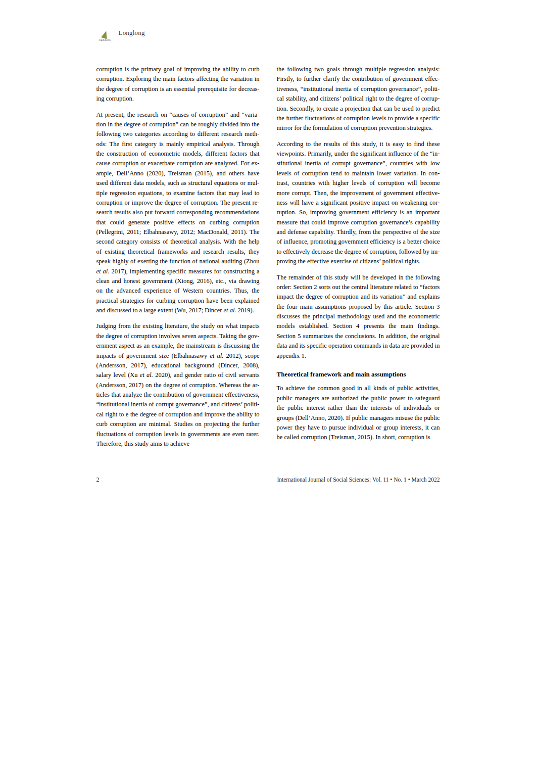AESSRA
Longlong
corruption is the primary goal of improving the ability to curb corruption. Exploring the main factors affecting the variation in the degree of corruption is an essential prerequisite for decreasing corruption.
At present, the research on “causes of corruption” and “variation in the degree of corruption” can be roughly divided into the following two categories according to different research methods: The first category is mainly empirical analysis. Through the construction of econometric models, different factors that cause corruption or exacerbate corruption are analyzed. For example, Dell’Anno (2020), Treisman (2015), and others have used different data models, such as structural equations or multiple regression equations, to examine factors that may lead to corruption or improve the degree of corruption. The present research results also put forward corresponding recommendations that could generate positive effects on curbing corruption (Pellegrini, 2011; Elbahnasawy, 2012; MacDonald, 2011). The second category consists of theoretical analysis. With the help of existing theoretical frameworks and research results, they speak highly of exerting the function of national auditing (Zhou et al. 2017), implementing specific measures for constructing a clean and honest government (Xiong, 2016), etc., via drawing on the advanced experience of Western countries. Thus, the practical strategies for curbing corruption have been explained and discussed to a large extent (Wu, 2017; Dincer et al. 2019).
Judging from the existing literature, the study on what impacts the degree of corruption involves seven aspects. Taking the government aspect as an example, the mainstream is discussing the impacts of government size (Elbahnasawy et al. 2012), scope (Andersson, 2017), educational background (Dincer, 2008), salary level (Xu et al. 2020), and gender ratio of civil servants (Andersson, 2017) on the degree of corruption. Whereas the articles that analyze the contribution of government effectiveness, “institutional inertia of corrupt governance”, and citizens’ political right to e the degree of corruption and improve the ability to curb corruption are minimal. Studies on projecting the further fluctuations of corruption levels in governments are even rarer. Therefore, this study aims to achieve
the following two goals through multiple regression analysis: Firstly, to further clarify the contribution of government effectiveness, “institutional inertia of corruption governance”, political stability, and citizens’ political right to the degree of corruption. Secondly, to create a projection that can be used to predict the further fluctuations of corruption levels to provide a specific mirror for the formulation of corruption prevention strategies.
According to the results of this study, it is easy to find these viewpoints. Primarily, under the significant influence of the “institutional inertia of corrupt governance”, countries with low levels of corruption tend to maintain lower variation. In contrast, countries with higher levels of corruption will become more corrupt. Then, the improvement of government effectiveness will have a significant positive impact on weakening corruption. So, improving government efficiency is an important measure that could improve corruption governance’s capability and defense capability. Thirdly, from the perspective of the size of influence, promoting government efficiency is a better choice to effectively decrease the degree of corruption, followed by improving the effective exercise of citizens’ political rights.
The remainder of this study will be developed in the following order: Section 2 sorts out the central literature related to “factors impact the degree of corruption and its variation” and explains the four main assumptions proposed by this article. Section 3 discusses the principal methodology used and the econometric models established. Section 4 presents the main findings. Section 5 summarizes the conclusions. In addition, the original data and its specific operation commands in data are provided in appendix 1.
Theoretical framework and main assumptions
To achieve the common good in all kinds of public activities, public managers are authorized the public power to safeguard the public interest rather than the interests of individuals or groups (Dell’Anno, 2020). If public managers misuse the public power they have to pursue individual or group interests, it can be called corruption (Treisman, 2015). In short, corruption is
2
International Journal of Social Sciences: Vol. 11 • No. 1 • March 2022